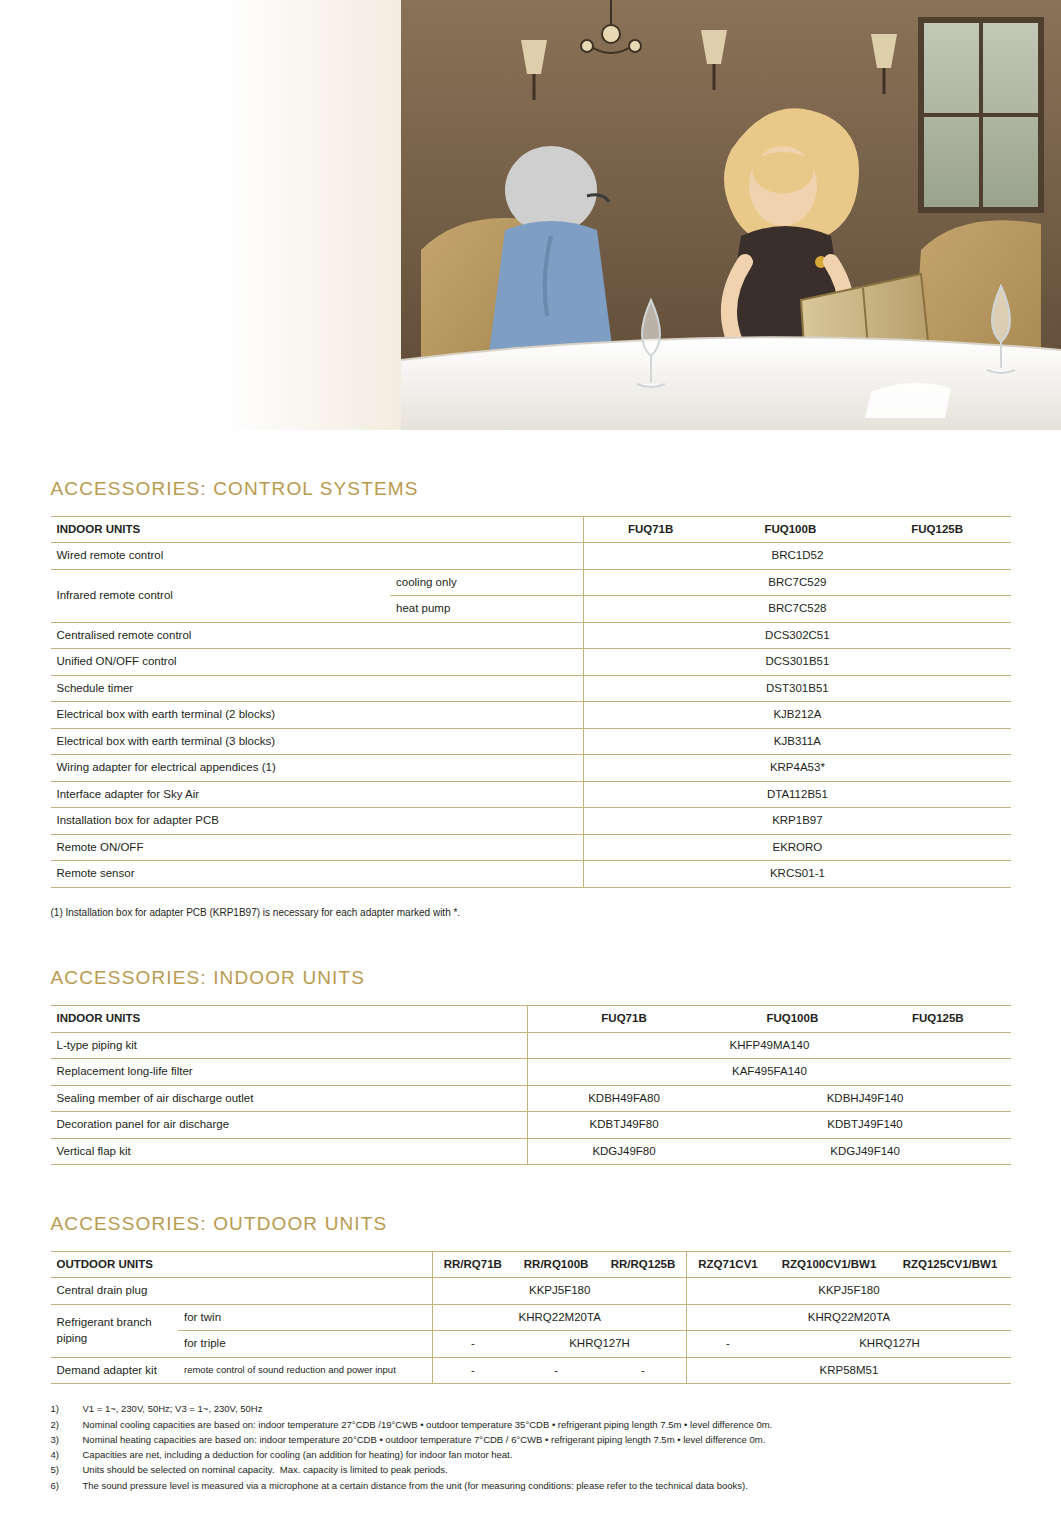Accessories: Control Systems
| INDOOR UNITS | FUQ71B | FUQ100B | FUQ125B |
| --- | --- | --- | --- |
| Wired remote control | BRC1D52 |
| Infrared remote control | cooling only | BRC7C529 |
| heat pump | BRC7C528 |
| Centralised remote control | DCS302C51 |
| Unified ON/OFF control | DCS301B51 |
| Schedule timer | DST301B51 |
| Electrical box with earth terminal (2 blocks) | KJB212A |
| Electrical box with earth terminal (3 blocks) | KJB311A |
| Wiring adapter for electrical appendices (1) | KRP4A53* |
| Interface adapter for Sky Air | DTA112B51 |
| Installation box for adapter PCB | KRP1B97 |
| Remote ON/OFF | EKRORO |
| Remote sensor | KRCS01-1 |
(1) Installation box for adapter PCB (KRP1B97) is necessary for each adapter marked with *.
Accessories: Indoor Units
| INDOOR UNITS | FUQ71B | FUQ100B | FUQ125B |
| --- | --- | --- | --- |
| L-type piping kit | KHFP49MA140 |
| Replacement long-life filter | KAF495FA140 |
| Sealing member of air discharge outlet | KDBH49FA80 | KDBHJ49F140 |
| Decoration panel for air discharge | KDBTJ49F80 | KDBTJ49F140 |
| Vertical flap kit | KDGJ49F80 | KDGJ49F140 |
Accessories: Outdoor Units
| OUTDOOR UNITS | RR/RQ71B | RR/RQ100B | RR/RQ125B | RZQ71CV1 | RZQ100CV1/BW1 | RZQ125CV1/BW1 |
| --- | --- | --- | --- | --- | --- | --- |
| Central drain plug | KKPJ5F180 | KKPJ5F180 |
| Refrigerant branch piping | for twin | KHRQ22M20TA | KHRQ22M20TA |
| for triple | - | KHRQ127H | - | KHRQ127H |
| Demand adapter kit | remote control of sound reduction and power input | - | - | - | KRP58M51 |
1) V1 = 1~, 230V, 50Hz; V3 = 1~, 230V, 50Hz
2) Nominal cooling capacities are based on: indoor temperature 27°CDB /19°CWB • outdoor temperature 35°CDB • refrigerant piping length 7.5m • level difference 0m.
3) Nominal heating capacities are based on: indoor temperature 20°CDB • outdoor temperature 7°CDB / 6°CWB • refrigerant piping length 7.5m • level difference 0m.
4) Capacities are net, including a deduction for cooling (an addition for heating) for indoor fan motor heat.
5) Units should be selected on nominal capacity. Max. capacity is limited to peak periods.
6) The sound pressure level is measured via a microphone at a certain distance from the unit (for measuring conditions: please refer to the technical data books).